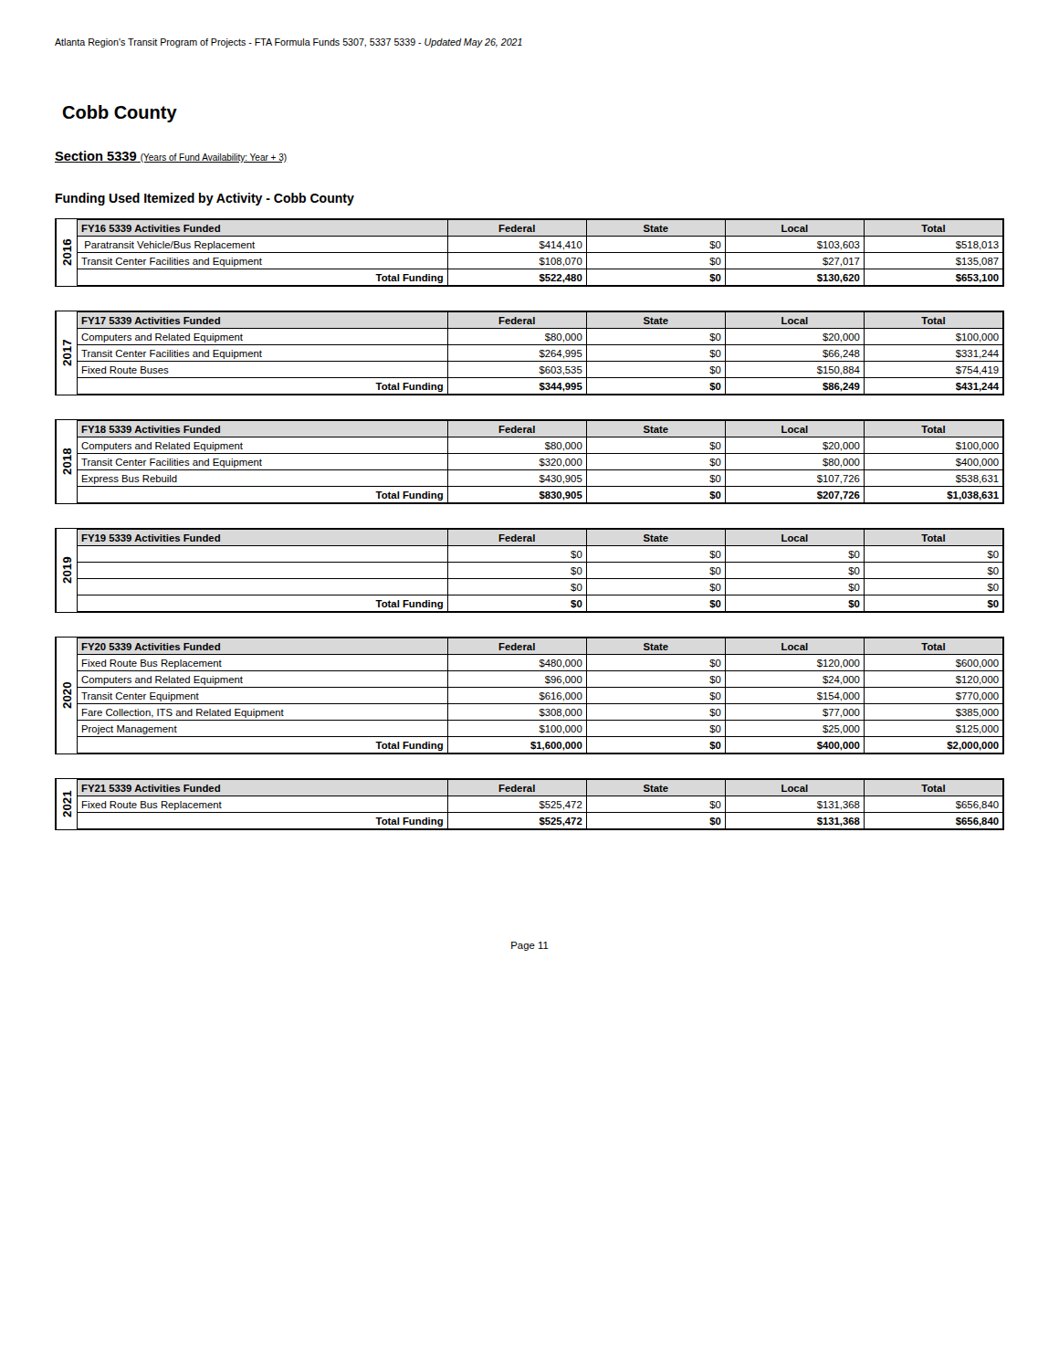Atlanta Region's Transit Program of Projects - FTA Formula Funds 5307, 5337 5339 - Updated May 26, 2021
Cobb County
Section 5339 (Years of Fund Availability: Year + 3)
Funding Used Itemized by Activity - Cobb County
2016
| FY16 5339 Activities Funded | Federal | State | Local | Total |
| --- | --- | --- | --- | --- |
| Paratransit Vehicle/Bus Replacement | $414,410 | $0 | $103,603 | $518,013 |
| Transit Center Facilities and Equipment | $108,070 | $0 | $27,017 | $135,087 |
| Total Funding | $522,480 | $0 | $130,620 | $653,100 |
2017
| FY17 5339 Activities Funded | Federal | State | Local | Total |
| --- | --- | --- | --- | --- |
| Computers and Related Equipment | $80,000 | $0 | $20,000 | $100,000 |
| Transit Center Facilities and Equipment | $264,995 | $0 | $66,248 | $331,244 |
| Fixed Route Buses | $603,535 | $0 | $150,884 | $754,419 |
| Total Funding | $344,995 | $0 | $86,249 | $431,244 |
2018
| FY18 5339 Activities Funded | Federal | State | Local | Total |
| --- | --- | --- | --- | --- |
| Computers and Related Equipment | $80,000 | $0 | $20,000 | $100,000 |
| Transit Center Facilities and Equipment | $320,000 | $0 | $80,000 | $400,000 |
| Express Bus Rebuild | $430,905 | $0 | $107,726 | $538,631 |
| Total Funding | $830,905 | $0 | $207,726 | $1,038,631 |
2019
| FY19 5339 Activities Funded | Federal | State | Local | Total |
| --- | --- | --- | --- | --- |
| | $0 | $0 | $0 | $0 |
| | $0 | $0 | $0 | $0 |
| | $0 | $0 | $0 | $0 |
| Total Funding | $0 | $0 | $0 | $0 |
2020
| FY20 5339 Activities Funded | Federal | State | Local | Total |
| --- | --- | --- | --- | --- |
| Fixed Route Bus Replacement | $480,000 | $0 | $120,000 | $600,000 |
| Computers and Related Equipment | $96,000 | $0 | $24,000 | $120,000 |
| Transit Center Equipment | $616,000 | $0 | $154,000 | $770,000 |
| Fare Collection, ITS and Related Equipment | $308,000 | $0 | $77,000 | $385,000 |
| Project Management | $100,000 | $0 | $25,000 | $125,000 |
| Total Funding | $1,600,000 | $0 | $400,000 | $2,000,000 |
2021
| FY21 5339 Activities Funded | Federal | State | Local | Total |
| --- | --- | --- | --- | --- |
| Fixed Route Bus Replacement | $525,472 | $0 | $131,368 | $656,840 |
| Total Funding | $525,472 | $0 | $131,368 | $656,840 |
Page 11